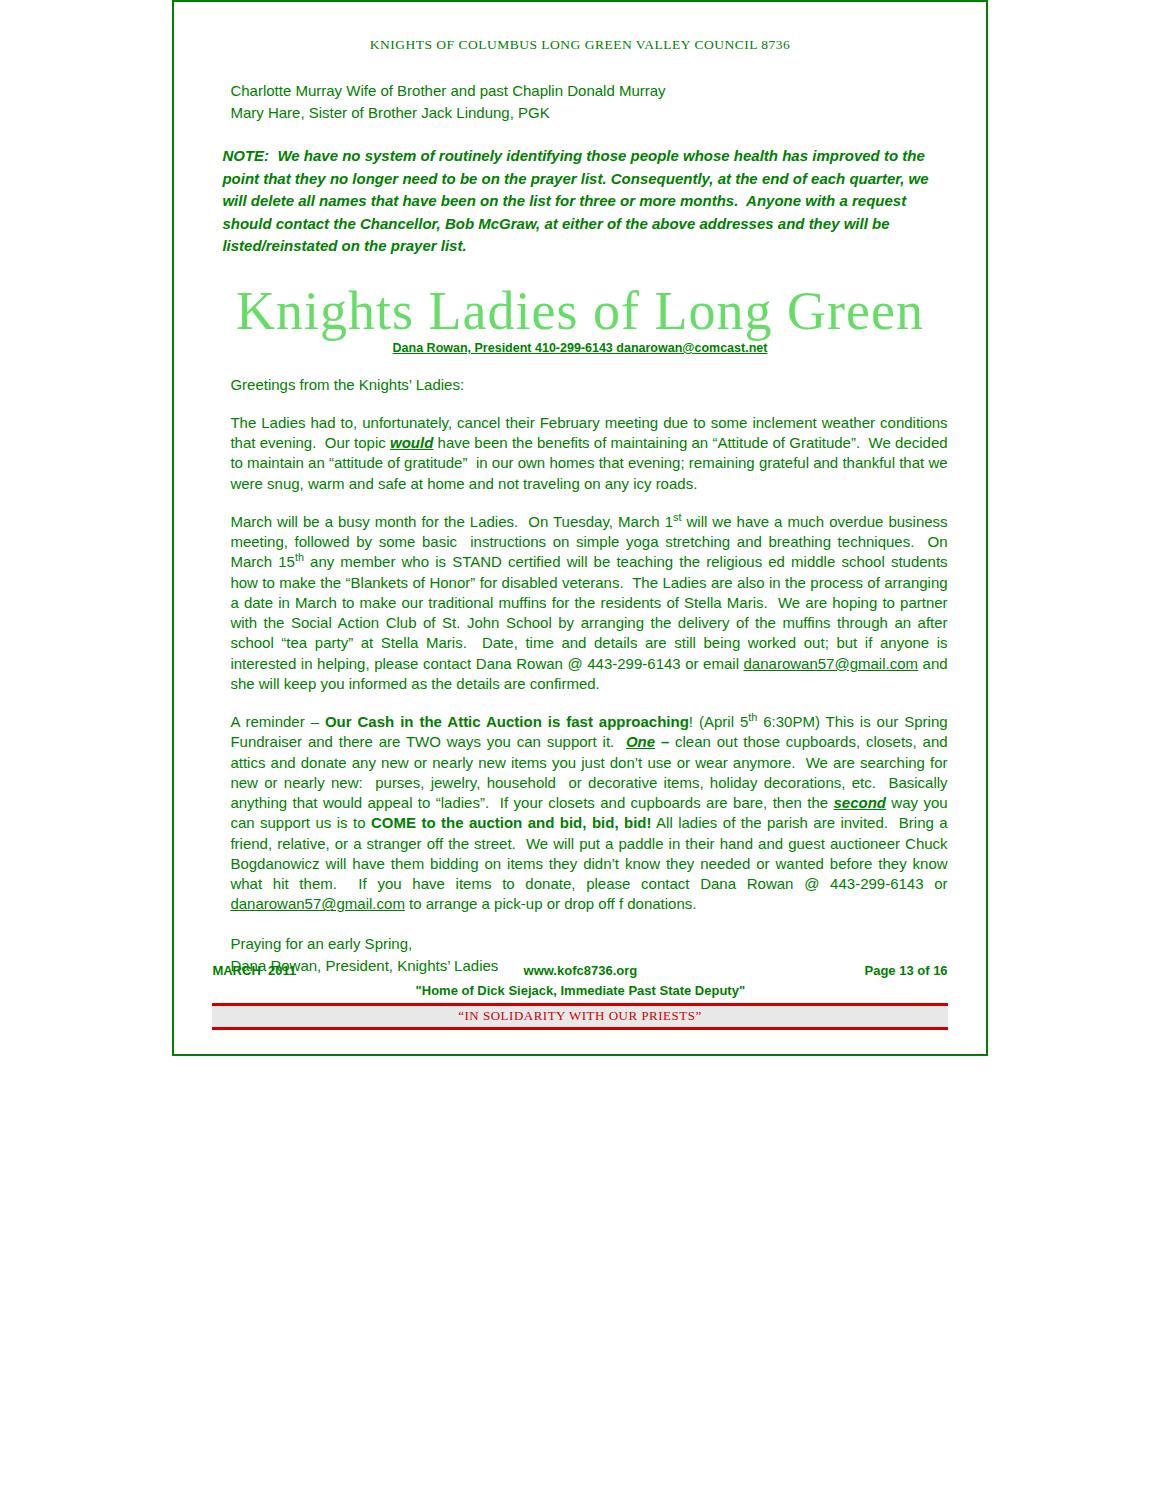KNIGHTS OF COLUMBUS LONG GREEN VALLEY COUNCIL 8736
Charlotte Murray Wife of Brother and past Chaplin Donald Murray
Mary Hare, Sister of Brother Jack Lindung, PGK
NOTE: We have no system of routinely identifying those people whose health has improved to the point that they no longer need to be on the prayer list. Consequently, at the end of each quarter, we will delete all names that have been on the list for three or more months. Anyone with a request should contact the Chancellor, Bob McGraw, at either of the above addresses and they will be listed/reinstated on the prayer list.
Knights Ladies of Long Green
Dana Rowan, President 410-299-6143 danarowan@comcast.net
Greetings from the Knights’ Ladies:
The Ladies had to, unfortunately, cancel their February meeting due to some inclement weather conditions that evening. Our topic would have been the benefits of maintaining an “Attitude of Gratitude”. We decided to maintain an “attitude of gratitude” in our own homes that evening; remaining grateful and thankful that we were snug, warm and safe at home and not traveling on any icy roads.
March will be a busy month for the Ladies. On Tuesday, March 1st will we have a much overdue business meeting, followed by some basic instructions on simple yoga stretching and breathing techniques. On March 15th any member who is STAND certified will be teaching the religious ed middle school students how to make the “Blankets of Honor” for disabled veterans. The Ladies are also in the process of arranging a date in March to make our traditional muffins for the residents of Stella Maris. We are hoping to partner with the Social Action Club of St. John School by arranging the delivery of the muffins through an after school “tea party” at Stella Maris. Date, time and details are still being worked out; but if anyone is interested in helping, please contact Dana Rowan @ 443-299-6143 or email danarowan57@gmail.com and she will keep you informed as the details are confirmed.
A reminder – Our Cash in the Attic Auction is fast approaching! (April 5th 6:30PM) This is our Spring Fundraiser and there are TWO ways you can support it. One – clean out those cupboards, closets, and attics and donate any new or nearly new items you just don’t use or wear anymore. We are searching for new or nearly new: purses, jewelry, household or decorative items, holiday decorations, etc. Basically anything that would appeal to “ladies”. If your closets and cupboards are bare, then the second way you can support us is to COME to the auction and bid, bid, bid! All ladies of the parish are invited. Bring a friend, relative, or a stranger off the street. We will put a paddle in their hand and guest auctioneer Chuck Bogdanowicz will have them bidding on items they didn’t know they needed or wanted before they know what hit them. If you have items to donate, please contact Dana Rowan @ 443-299-6143 or danarowan57@gmail.com to arrange a pick-up or drop off f donations.
Praying for an early Spring,
Dana Rowan, President, Knights’ Ladies
MARCH 2011
www.kofc8736.org "Home of Dick Siejack, Immediate Past State Deputy"
Page 13 of 16
“IN SOLIDARITY WITH OUR PRIESTS”